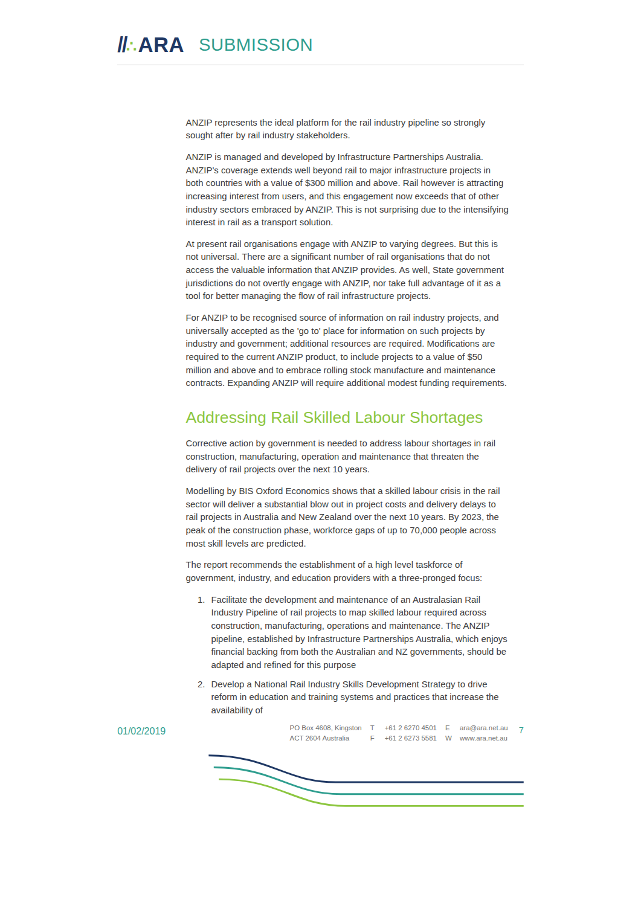//∴ ARA
SUBMISSION
ANZIP represents the ideal platform for the rail industry pipeline so strongly sought after by rail industry stakeholders.
ANZIP is managed and developed by Infrastructure Partnerships Australia. ANZIP's coverage extends well beyond rail to major infrastructure projects in both countries with a value of $300 million and above. Rail however is attracting increasing interest from users, and this engagement now exceeds that of other industry sectors embraced by ANZIP. This is not surprising due to the intensifying interest in rail as a transport solution.
At present rail organisations engage with ANZIP to varying degrees. But this is not universal. There are a significant number of rail organisations that do not access the valuable information that ANZIP provides. As well, State government jurisdictions do not overtly engage with ANZIP, nor take full advantage of it as a tool for better managing the flow of rail infrastructure projects.
For ANZIP to be recognised source of information on rail industry projects, and universally accepted as the 'go to' place for information on such projects by industry and government; additional resources are required. Modifications are required to the current ANZIP product, to include projects to a value of $50 million and above and to embrace rolling stock manufacture and maintenance contracts. Expanding ANZIP will require additional modest funding requirements.
Addressing Rail Skilled Labour Shortages
Corrective action by government is needed to address labour shortages in rail construction, manufacturing, operation and maintenance that threaten the delivery of rail projects over the next 10 years.
Modelling by BIS Oxford Economics shows that a skilled labour crisis in the rail sector will deliver a substantial blow out in project costs and delivery delays to rail projects in Australia and New Zealand over the next 10 years. By 2023, the peak of the construction phase, workforce gaps of up to 70,000 people across most skill levels are predicted.
The report recommends the establishment of a high level taskforce of government, industry, and education providers with a three-pronged focus:
Facilitate the development and maintenance of an Australasian Rail Industry Pipeline of rail projects to map skilled labour required across construction, manufacturing, operations and maintenance. The ANZIP pipeline, established by Infrastructure Partnerships Australia, which enjoys financial backing from both the Australian and NZ governments, should be adapted and refined for this purpose
Develop a National Rail Industry Skills Development Strategy to drive reform in education and training systems and practices that increase the availability of
01/02/2019
PO Box 4608, Kingston
ACT 2604 Australia
T
F
+61 2 6270 4501
+61 2 6273 5581
E
W
ara@ara.net.au
www.ara.net.au
7